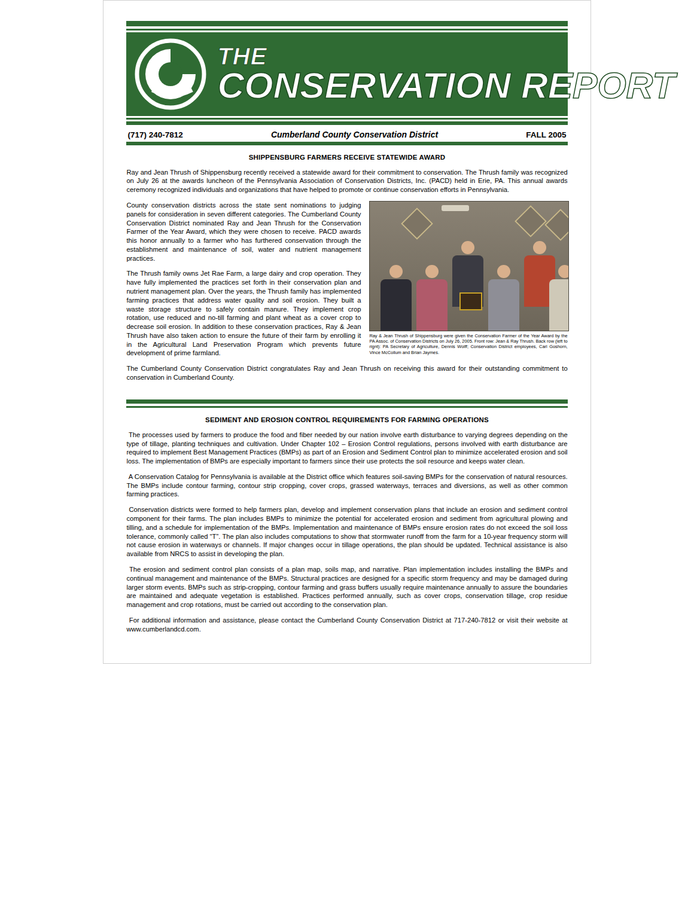THE CONSERVATION REPORT
(717) 240-7812
Cumberland County Conservation District
FALL 2005
SHIPPENSBURG FARMERS RECEIVE STATEWIDE AWARD
Ray and Jean Thrush of Shippensburg recently received a statewide award for their commitment to conservation. The Thrush family was recognized on July 26 at the awards luncheon of the Pennsylvania Association of Conservation Districts, Inc. (PACD) held in Erie, PA. This annual awards ceremony recognized individuals and organizations that have helped to promote or continue conservation efforts in Pennsylvania.
Ray & Jean Thrush of Shippensburg were given the Conservation Farmer of the Year Award by the PA Assoc. of Conservation Districts on July 26, 2005. Front row: Jean & Ray Thrush. Back row (left to rignt): PA Secretary of Agriculture, Dennis Wolff; Conservation District employees, Carl Goshorn, Vince McCollum and Brian Jaymes.
County conservation districts across the state sent nominations to judging panels for consideration in seven different categories. The Cumberland County Conservation District nominated Ray and Jean Thrush for the Conservation Farmer of the Year Award, which they were chosen to receive. PACD awards this honor annually to a farmer who has furthered conservation through the establishment and maintenance of soil, water and nutrient management practices.
The Thrush family owns Jet Rae Farm, a large dairy and crop operation. They have fully implemented the practices set forth in their conservation plan and nutrient management plan. Over the years, the Thrush family has implemented farming practices that address water quality and soil erosion. They built a waste storage structure to safely contain manure. They implement crop rotation, use reduced and no-till farming and plant wheat as a cover crop to decrease soil erosion. In addition to these conservation practices, Ray & Jean Thrush have also taken action to ensure the future of their farm by enrolling it in the Agricultural Land Preservation Program which prevents future development of prime farmland.
The Cumberland County Conservation District congratulates Ray and Jean Thrush on receiving this award for their outstanding commitment to conservation in Cumberland County.
SEDIMENT AND EROSION CONTROL REQUIREMENTS FOR FARMING OPERATIONS
The processes used by farmers to produce the food and fiber needed by our nation involve earth disturbance to varying degrees depending on the type of tillage, planting techniques and cultivation. Under Chapter 102 – Erosion Control regulations, persons involved with earth disturbance are required to implement Best Management Practices (BMPs) as part of an Erosion and Sediment Control plan to minimize accelerated erosion and soil loss. The implementation of BMPs are especially important to farmers since their use protects the soil resource and keeps water clean.
A Conservation Catalog for Pennsylvania is available at the District office which features soil-saving BMPs for the conservation of natural resources. The BMPs include contour farming, contour strip cropping, cover crops, grassed waterways, terraces and diversions, as well as other common farming practices.
Conservation districts were formed to help farmers plan, develop and implement conservation plans that include an erosion and sediment control component for their farms. The plan includes BMPs to minimize the potential for accelerated erosion and sediment from agricultural plowing and tilling, and a schedule for implementation of the BMPs. Implementation and maintenance of BMPs ensure erosion rates do not exceed the soil loss tolerance, commonly called “T”. The plan also includes computations to show that stormwater runoff from the farm for a 10-year frequency storm will not cause erosion in waterways or channels. If major changes occur in tillage operations, the plan should be updated. Technical assistance is also available from NRCS to assist in developing the plan.
The erosion and sediment control plan consists of a plan map, soils map, and narrative. Plan implementation includes installing the BMPs and continual management and maintenance of the BMPs. Structural practices are designed for a specific storm frequency and may be damaged during larger storm events. BMPs such as strip-cropping, contour farming and grass buffers usually require maintenance annually to assure the boundaries are maintained and adequate vegetation is established. Practices performed annually, such as cover crops, conservation tillage, crop residue management and crop rotations, must be carried out according to the conservation plan.
For additional information and assistance, please contact the Cumberland County Conservation District at 717-240-7812 or visit their website at www.cumberlandcd.com.